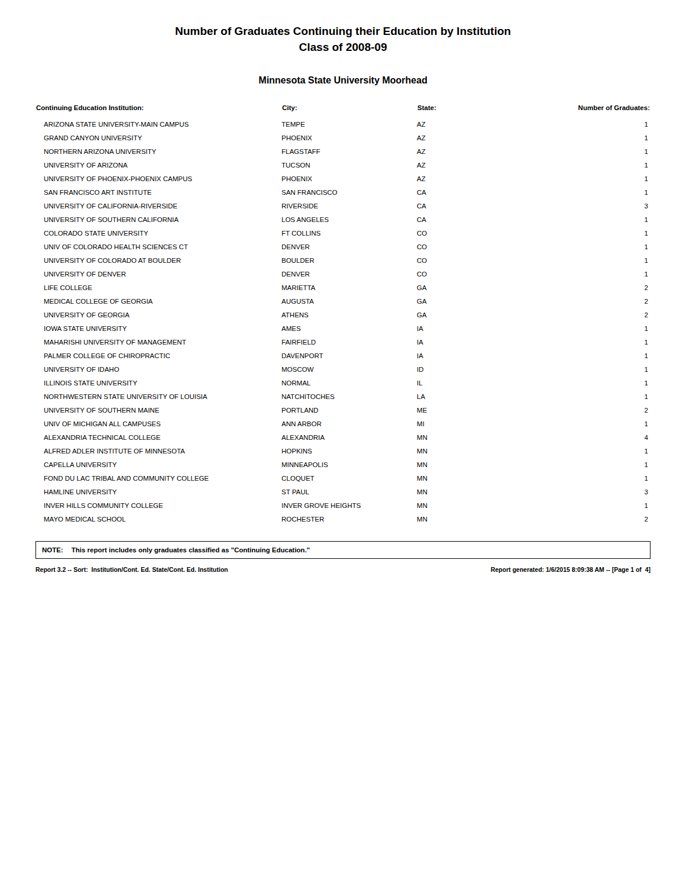Number of Graduates Continuing their Education by Institution
Class of 2008-09
Minnesota State University Moorhead
| Continuing Education Institution: | City: | State: | Number of Graduates: |
| --- | --- | --- | --- |
| ARIZONA STATE UNIVERSITY-MAIN CAMPUS | TEMPE | AZ | 1 |
| GRAND CANYON UNIVERSITY | PHOENIX | AZ | 1 |
| NORTHERN ARIZONA UNIVERSITY | FLAGSTAFF | AZ | 1 |
| UNIVERSITY OF ARIZONA | TUCSON | AZ | 1 |
| UNIVERSITY OF PHOENIX-PHOENIX CAMPUS | PHOENIX | AZ | 1 |
| SAN FRANCISCO ART INSTITUTE | SAN FRANCISCO | CA | 1 |
| UNIVERSITY OF CALIFORNIA-RIVERSIDE | RIVERSIDE | CA | 3 |
| UNIVERSITY OF SOUTHERN CALIFORNIA | LOS ANGELES | CA | 1 |
| COLORADO STATE UNIVERSITY | FT COLLINS | CO | 1 |
| UNIV OF COLORADO HEALTH SCIENCES CT | DENVER | CO | 1 |
| UNIVERSITY OF COLORADO AT BOULDER | BOULDER | CO | 1 |
| UNIVERSITY OF DENVER | DENVER | CO | 1 |
| LIFE COLLEGE | MARIETTA | GA | 2 |
| MEDICAL COLLEGE OF GEORGIA | AUGUSTA | GA | 2 |
| UNIVERSITY OF GEORGIA | ATHENS | GA | 2 |
| IOWA STATE UNIVERSITY | AMES | IA | 1 |
| MAHARISHI UNIVERSITY OF MANAGEMENT | FAIRFIELD | IA | 1 |
| PALMER COLLEGE OF CHIROPRACTIC | DAVENPORT | IA | 1 |
| UNIVERSITY OF IDAHO | MOSCOW | ID | 1 |
| ILLINOIS STATE UNIVERSITY | NORMAL | IL | 1 |
| NORTHWESTERN STATE UNIVERSITY OF LOUISIA | NATCHITOCHES | LA | 1 |
| UNIVERSITY OF SOUTHERN MAINE | PORTLAND | ME | 2 |
| UNIV OF MICHIGAN ALL CAMPUSES | ANN ARBOR | MI | 1 |
| ALEXANDRIA TECHNICAL COLLEGE | ALEXANDRIA | MN | 4 |
| ALFRED ADLER INSTITUTE OF MINNESOTA | HOPKINS | MN | 1 |
| CAPELLA UNIVERSITY | MINNEAPOLIS | MN | 1 |
| FOND DU LAC TRIBAL AND COMMUNITY COLLEGE | CLOQUET | MN | 1 |
| HAMLINE UNIVERSITY | ST PAUL | MN | 3 |
| INVER HILLS COMMUNITY COLLEGE | INVER GROVE HEIGHTS | MN | 1 |
| MAYO MEDICAL SCHOOL | ROCHESTER | MN | 2 |
NOTE: This report includes only graduates classified as "Continuing Education."
Report 3.2 -- Sort: Institution/Cont. Ed. State/Cont. Ed. Institution Report generated: 1/6/2015 8:09:38 AM -- [Page 1 of 4]